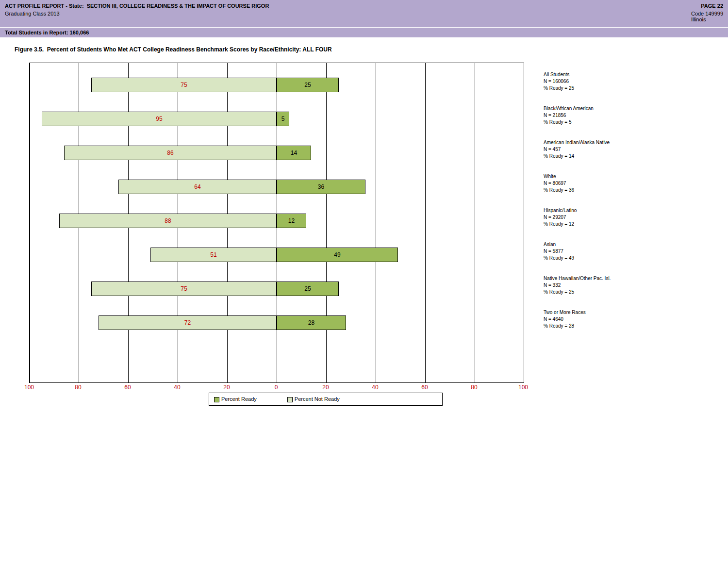ACT PROFILE REPORT - State: SECTION III, COLLEGE READINESS & THE IMPACT OF COURSE RIGOR
PAGE 22
Graduating Class 2013
Code 149999
Illinois
Total Students in Report: 160,066
Figure 3.5. Percent of Students Who Met ACT College Readiness Benchmark Scores by Race/Ethnicity: ALL FOUR
75
25
95
5
86
14
64
36
88
12
51
49
75
25
72
28
100
80
60
40
20
0
20
40
60
80
100
All Students
N = 160066
% Ready = 25
Black/African American
N = 21856
% Ready = 5
American Indian/Alaska Native
N = 457
% Ready = 14
White
N = 80697
% Ready = 36
Hispanic/Latino
N = 29207
% Ready = 12
Asian
N = 5877
% Ready = 49
Native Hawaiian/Other Pac. Isl.
N = 332
% Ready = 25
Two or More Races
N = 4640
% Ready = 28
Percent Ready Percent Not Ready